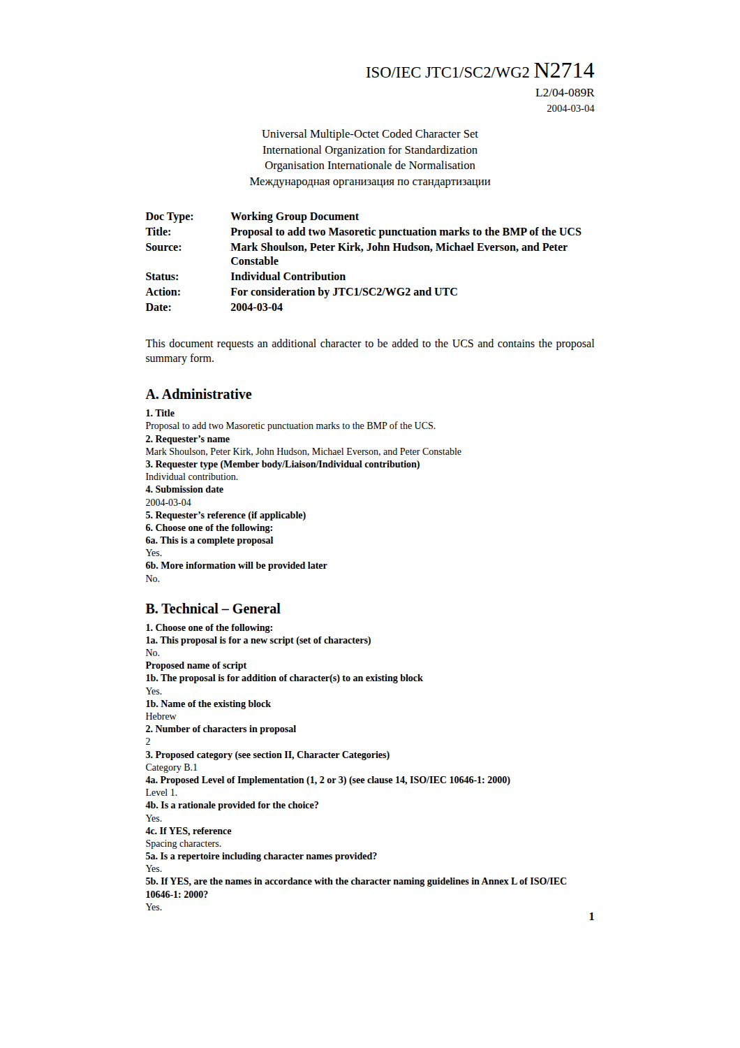ISO/IEC JTC1/SC2/WG2 N2714
L2/04-089R
2004-03-04
Universal Multiple-Octet Coded Character Set
International Organization for Standardization
Organisation Internationale de Normalisation
Международная организация по стандартизации
| Doc Type: | Working Group Document |
| Title: | Proposal to add two Masoretic punctuation marks to the BMP of the UCS |
| Source: | Mark Shoulson, Peter Kirk, John Hudson, Michael Everson, and Peter Constable |
| Status: | Individual Contribution |
| Action: | For consideration by JTC1/SC2/WG2 and UTC |
| Date: | 2004-03-04 |
This document requests an additional character to be added to the UCS and contains the proposal summary form.
A. Administrative
1. Title
Proposal to add two Masoretic punctuation marks to the BMP of the UCS.
2. Requester’s name
Mark Shoulson, Peter Kirk, John Hudson, Michael Everson, and Peter Constable
3. Requester type (Member body/Liaison/Individual contribution)
Individual contribution.
4. Submission date
2004-03-04
5. Requester’s reference (if applicable)
6. Choose one of the following:
6a. This is a complete proposal
Yes.
6b. More information will be provided later
No.
B. Technical – General
1. Choose one of the following:
1a. This proposal is for a new script (set of characters)
No.
Proposed name of script
1b. The proposal is for addition of character(s) to an existing block
Yes.
1b. Name of the existing block
Hebrew
2. Number of characters in proposal
2
3. Proposed category (see section II, Character Categories)
Category B.1
4a. Proposed Level of Implementation (1, 2 or 3) (see clause 14, ISO/IEC 10646-1: 2000)
Level 1.
4b. Is a rationale provided for the choice?
Yes.
4c. If YES, reference
Spacing characters.
5a. Is a repertoire including character names provided?
Yes.
5b. If YES, are the names in accordance with the character naming guidelines in Annex L of ISO/IEC 10646-1: 2000?
Yes.
1